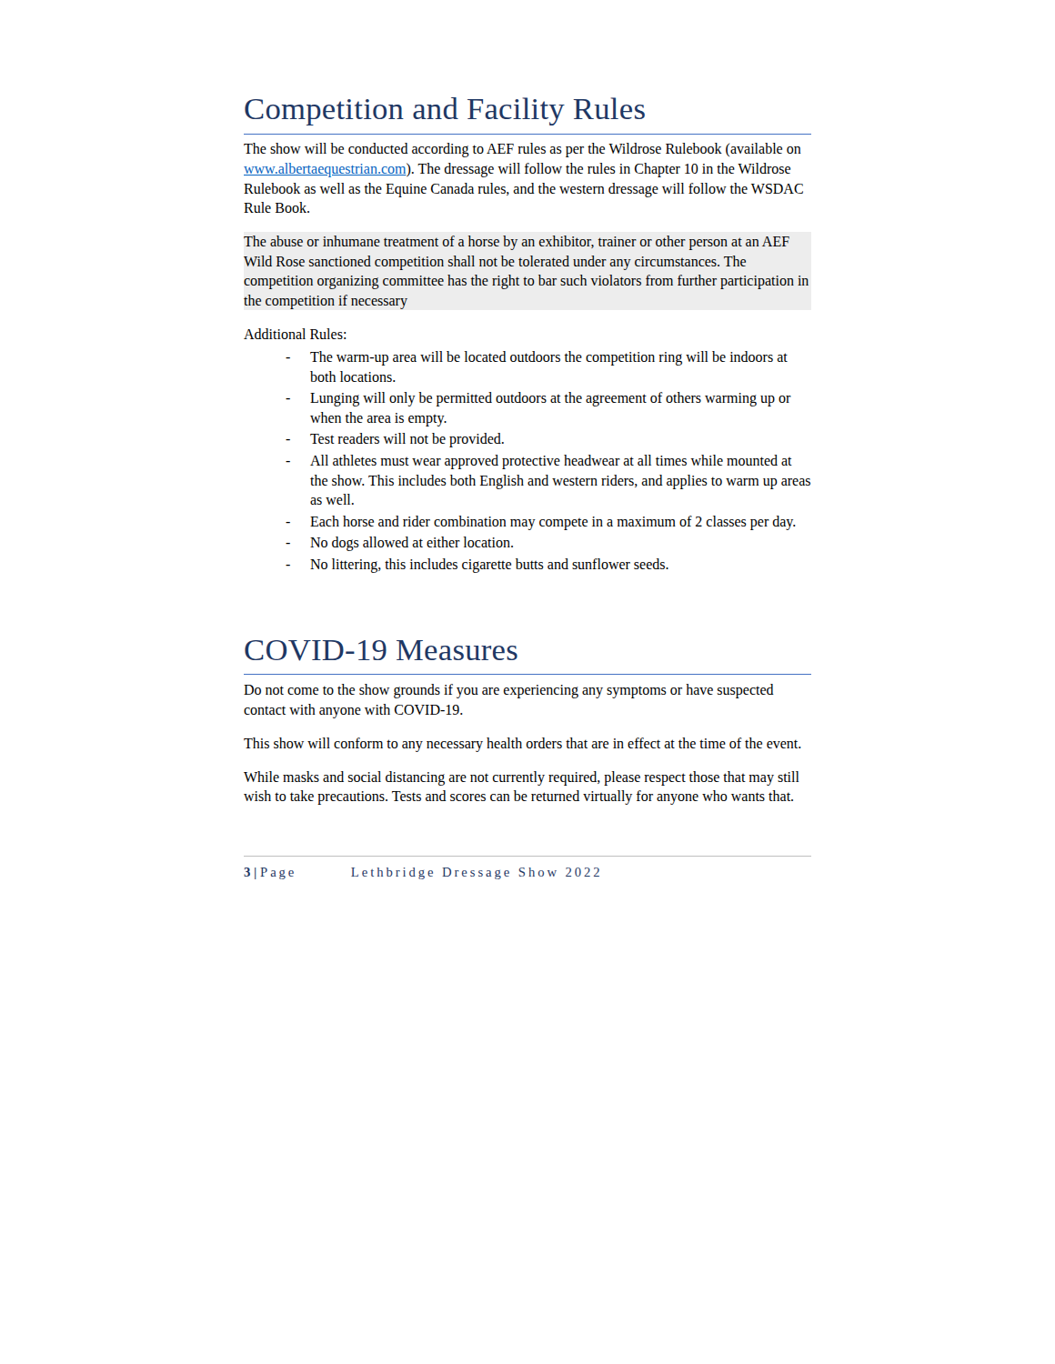Competition and Facility Rules
The show will be conducted according to AEF rules as per the Wildrose Rulebook (available on www.albertaequestrian.com). The dressage will follow the rules in Chapter 10 in the Wildrose Rulebook as well as the Equine Canada rules, and the western dressage will follow the WSDAC Rule Book.
The abuse or inhumane treatment of a horse by an exhibitor, trainer or other person at an AEF Wild Rose sanctioned competition shall not be tolerated under any circumstances. The competition organizing committee has the right to bar such violators from further participation in the competition if necessary
Additional Rules:
The warm-up area will be located outdoors the competition ring will be indoors at both locations.
Lunging will only be permitted outdoors at the agreement of others warming up or when the area is empty.
Test readers will not be provided.
All athletes must wear approved protective headwear at all times while mounted at the show. This includes both English and western riders, and applies to warm up areas as well.
Each horse and rider combination may compete in a maximum of 2 classes per day.
No dogs allowed at either location.
No littering, this includes cigarette butts and sunflower seeds.
COVID-19 Measures
Do not come to the show grounds if you are experiencing any symptoms or have suspected contact with anyone with COVID-19.
This show will conform to any necessary health orders that are in effect at the time of the event.
While masks and social distancing are not currently required, please respect those that may still wish to take precautions. Tests and scores can be returned virtually for anyone who wants that.
3 | Page Lethbridge Dressage Show 2022